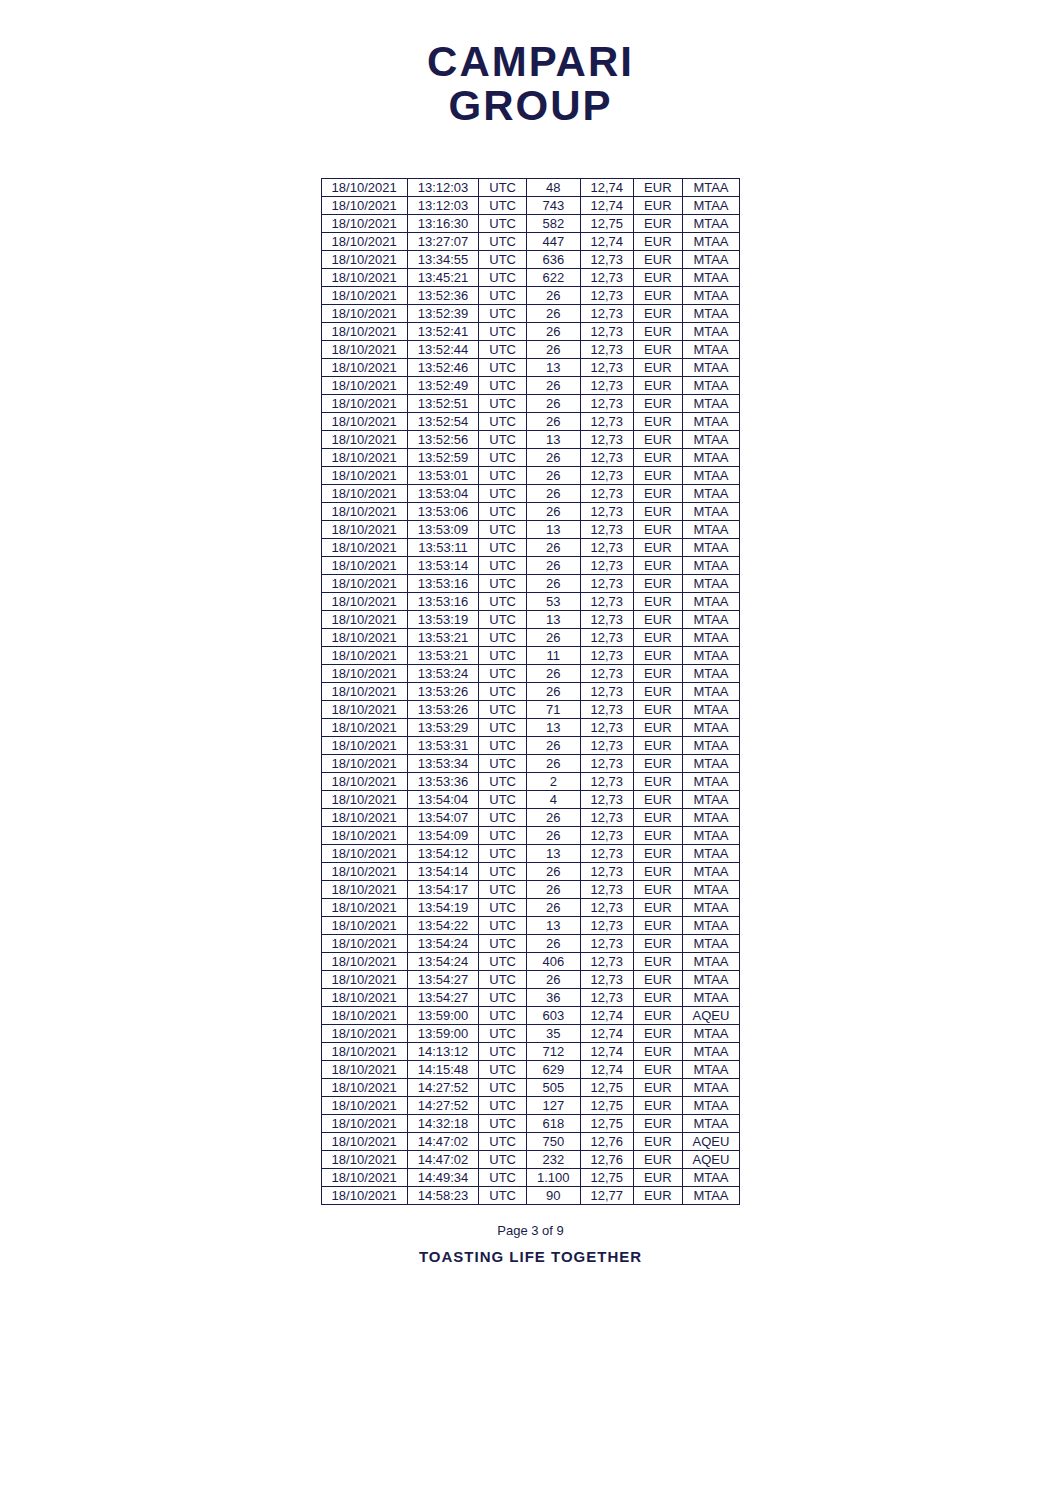CAMPARI
GROUP
| 18/10/2021 | 13:12:03 | UTC | 48 | 12,74 | EUR | MTAA |
| 18/10/2021 | 13:12:03 | UTC | 743 | 12,74 | EUR | MTAA |
| 18/10/2021 | 13:16:30 | UTC | 582 | 12,75 | EUR | MTAA |
| 18/10/2021 | 13:27:07 | UTC | 447 | 12,74 | EUR | MTAA |
| 18/10/2021 | 13:34:55 | UTC | 636 | 12,73 | EUR | MTAA |
| 18/10/2021 | 13:45:21 | UTC | 622 | 12,73 | EUR | MTAA |
| 18/10/2021 | 13:52:36 | UTC | 26 | 12,73 | EUR | MTAA |
| 18/10/2021 | 13:52:39 | UTC | 26 | 12,73 | EUR | MTAA |
| 18/10/2021 | 13:52:41 | UTC | 26 | 12,73 | EUR | MTAA |
| 18/10/2021 | 13:52:44 | UTC | 26 | 12,73 | EUR | MTAA |
| 18/10/2021 | 13:52:46 | UTC | 13 | 12,73 | EUR | MTAA |
| 18/10/2021 | 13:52:49 | UTC | 26 | 12,73 | EUR | MTAA |
| 18/10/2021 | 13:52:51 | UTC | 26 | 12,73 | EUR | MTAA |
| 18/10/2021 | 13:52:54 | UTC | 26 | 12,73 | EUR | MTAA |
| 18/10/2021 | 13:52:56 | UTC | 13 | 12,73 | EUR | MTAA |
| 18/10/2021 | 13:52:59 | UTC | 26 | 12,73 | EUR | MTAA |
| 18/10/2021 | 13:53:01 | UTC | 26 | 12,73 | EUR | MTAA |
| 18/10/2021 | 13:53:04 | UTC | 26 | 12,73 | EUR | MTAA |
| 18/10/2021 | 13:53:06 | UTC | 26 | 12,73 | EUR | MTAA |
| 18/10/2021 | 13:53:09 | UTC | 13 | 12,73 | EUR | MTAA |
| 18/10/2021 | 13:53:11 | UTC | 26 | 12,73 | EUR | MTAA |
| 18/10/2021 | 13:53:14 | UTC | 26 | 12,73 | EUR | MTAA |
| 18/10/2021 | 13:53:16 | UTC | 26 | 12,73 | EUR | MTAA |
| 18/10/2021 | 13:53:16 | UTC | 53 | 12,73 | EUR | MTAA |
| 18/10/2021 | 13:53:19 | UTC | 13 | 12,73 | EUR | MTAA |
| 18/10/2021 | 13:53:21 | UTC | 26 | 12,73 | EUR | MTAA |
| 18/10/2021 | 13:53:21 | UTC | 11 | 12,73 | EUR | MTAA |
| 18/10/2021 | 13:53:24 | UTC | 26 | 12,73 | EUR | MTAA |
| 18/10/2021 | 13:53:26 | UTC | 26 | 12,73 | EUR | MTAA |
| 18/10/2021 | 13:53:26 | UTC | 71 | 12,73 | EUR | MTAA |
| 18/10/2021 | 13:53:29 | UTC | 13 | 12,73 | EUR | MTAA |
| 18/10/2021 | 13:53:31 | UTC | 26 | 12,73 | EUR | MTAA |
| 18/10/2021 | 13:53:34 | UTC | 26 | 12,73 | EUR | MTAA |
| 18/10/2021 | 13:53:36 | UTC | 2 | 12,73 | EUR | MTAA |
| 18/10/2021 | 13:54:04 | UTC | 4 | 12,73 | EUR | MTAA |
| 18/10/2021 | 13:54:07 | UTC | 26 | 12,73 | EUR | MTAA |
| 18/10/2021 | 13:54:09 | UTC | 26 | 12,73 | EUR | MTAA |
| 18/10/2021 | 13:54:12 | UTC | 13 | 12,73 | EUR | MTAA |
| 18/10/2021 | 13:54:14 | UTC | 26 | 12,73 | EUR | MTAA |
| 18/10/2021 | 13:54:17 | UTC | 26 | 12,73 | EUR | MTAA |
| 18/10/2021 | 13:54:19 | UTC | 26 | 12,73 | EUR | MTAA |
| 18/10/2021 | 13:54:22 | UTC | 13 | 12,73 | EUR | MTAA |
| 18/10/2021 | 13:54:24 | UTC | 26 | 12,73 | EUR | MTAA |
| 18/10/2021 | 13:54:24 | UTC | 406 | 12,73 | EUR | MTAA |
| 18/10/2021 | 13:54:27 | UTC | 26 | 12,73 | EUR | MTAA |
| 18/10/2021 | 13:54:27 | UTC | 36 | 12,73 | EUR | MTAA |
| 18/10/2021 | 13:59:00 | UTC | 603 | 12,74 | EUR | AQEU |
| 18/10/2021 | 13:59:00 | UTC | 35 | 12,74 | EUR | MTAA |
| 18/10/2021 | 14:13:12 | UTC | 712 | 12,74 | EUR | MTAA |
| 18/10/2021 | 14:15:48 | UTC | 629 | 12,74 | EUR | MTAA |
| 18/10/2021 | 14:27:52 | UTC | 505 | 12,75 | EUR | MTAA |
| 18/10/2021 | 14:27:52 | UTC | 127 | 12,75 | EUR | MTAA |
| 18/10/2021 | 14:32:18 | UTC | 618 | 12,75 | EUR | MTAA |
| 18/10/2021 | 14:47:02 | UTC | 750 | 12,76 | EUR | AQEU |
| 18/10/2021 | 14:47:02 | UTC | 232 | 12,76 | EUR | AQEU |
| 18/10/2021 | 14:49:34 | UTC | 1.100 | 12,75 | EUR | MTAA |
| 18/10/2021 | 14:58:23 | UTC | 90 | 12,77 | EUR | MTAA |
Page 3 of 9
TOASTING LIFE TOGETHER